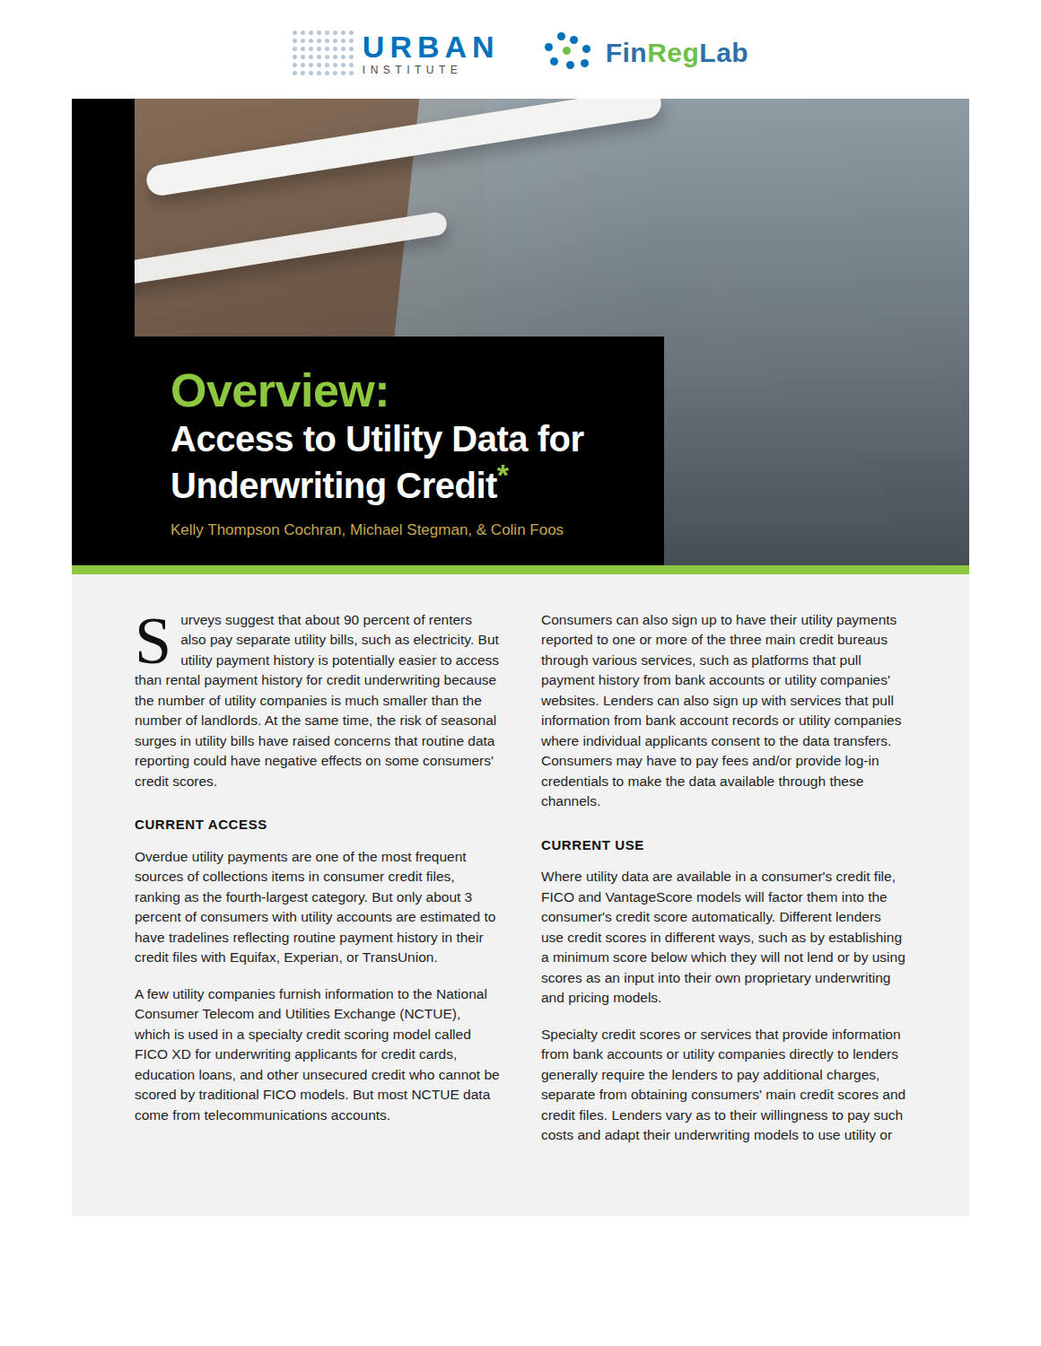URBAN INSTITUTE
Fin Reg Lab
Overview: Access to Utility Data for Underwriting Credit*
Kelly Thompson Cochran, Michael Stegman, & Colin Foos
Surveys suggest that about 90 percent of renters also pay separate utility bills, such as electricity. But utility payment history is potentially easier to access than rental payment history for credit underwriting because the number of utility companies is much smaller than the number of landlords. At the same time, the risk of seasonal surges in utility bills have raised concerns that routine data reporting could have negative effects on some consumers' credit scores.
Current Access
Overdue utility payments are one of the most frequent sources of collections items in consumer credit files, ranking as the fourth-largest category. But only about 3 percent of consumers with utility accounts are estimated to have tradelines reflecting routine payment history in their credit files with Equifax, Experian, or TransUnion.
A few utility companies furnish information to the National Consumer Telecom and Utilities Exchange (NCTUE), which is used in a specialty credit scoring model called FICO XD for underwriting applicants for credit cards, education loans, and other unsecured credit who cannot be scored by traditional FICO models. But most NCTUE data come from telecommunications accounts.
Consumers can also sign up to have their utility payments reported to one or more of the three main credit bureaus through various services, such as platforms that pull payment history from bank accounts or utility companies' websites. Lenders can also sign up with services that pull information from bank account records or utility companies where individual applicants consent to the data transfers. Consumers may have to pay fees and/or provide log-in credentials to make the data available through these channels.
Current Use
Where utility data are available in a consumer's credit file, FICO and VantageScore models will factor them into the consumer's credit score automatically. Different lenders use credit scores in different ways, such as by establishing a minimum score below which they will not lend or by using scores as an input into their own proprietary underwriting and pricing models.
Specialty credit scores or services that provide information from bank accounts or utility companies directly to lenders generally require the lenders to pay additional charges, separate from obtaining consumers' main credit scores and credit files. Lenders vary as to their willingness to pay such costs and adapt their underwriting models to use utility or